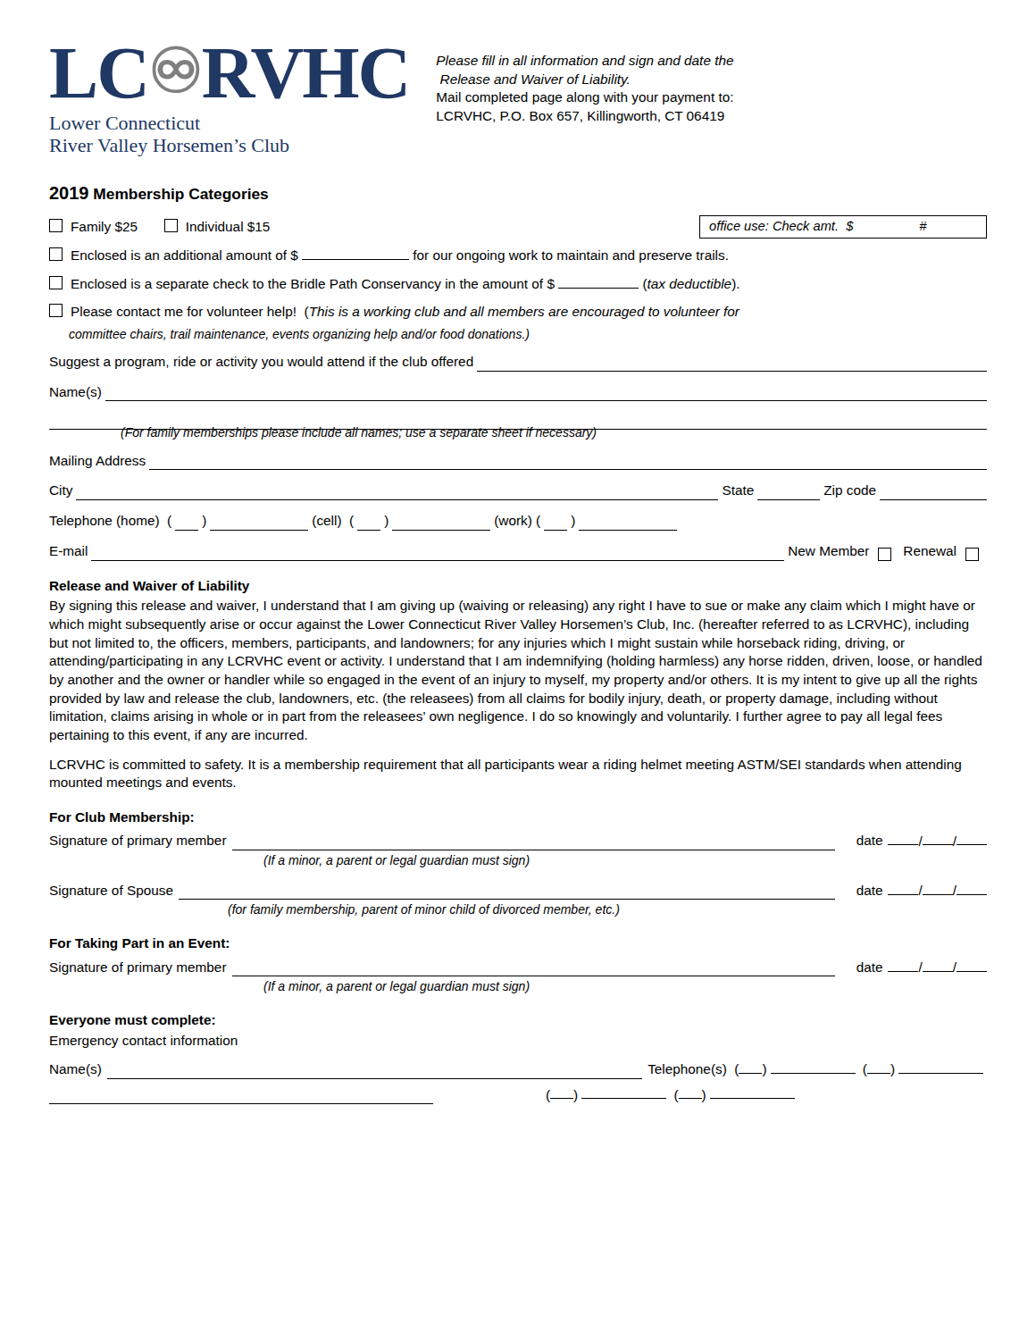LC♾RVHC
Lower Connecticut
River Valley Horsemen’s Club
Please fill in all information and sign and date the
Release and Waiver of Liability.
Mail completed page along with your payment to:
LCRVHC, P.O. Box 657, Killingworth, CT 06419
2019 Membership Categories
Family $25 Individual $15 office use: Check amt. $ #
Enclosed is an additional amount of $ for our ongoing work to maintain and preserve trails.
Enclosed is a separate check to the Bridle Path Conservancy in the amount of $ (tax deductible).
Please contact me for volunteer help! (This is a working club and all members are encouraged to volunteer for
committee chairs, trail maintenance, events organizing help and/or food donations.)
Suggest a program, ride or activity you would attend if the club offered
Name(s)
(For family memberships please include all names; use a separate sheet if necessary)
Mailing Address
City State Zip code
Telephone (home) ( ) (cell) ( ) (work) ( )
E-mail New Member Renewal
Release and Waiver of Liability
By signing this release and waiver, I understand that I am giving up (waiving or releasing) any right I have to sue or make any claim which I might have or which might subsequently arise or occur against the Lower Connecticut River Valley Horsemen’s Club, Inc. (hereafter referred to as LCRVHC), including but not limited to, the officers, members, participants, and landowners; for any injuries which I might sustain while horseback riding, driving, or attending/participating in any LCRVHC event or activity. I understand that I am indemnifying (holding harmless) any horse ridden, driven, loose, or handled by another and the owner or handler while so engaged in the event of an injury to myself, my property and/or others. It is my intent to give up all the rights provided by law and release the club, landowners, etc. (the releasees) from all claims for bodily injury, death, or property damage, including without limitation, claims arising in whole or in part from the releasees’ own negligence. I do so knowingly and voluntarily. I further agree to pay all legal fees pertaining to this event, if any are incurred.
LCRVHC is committed to safety. It is a membership requirement that all participants wear a riding helmet meeting ASTM/SEI standards when attending mounted meetings and events.
For Club Membership:
Signature of primary member date / /
(If a minor, a parent or legal guardian must sign)
Signature of Spouse date / /
(for family membership, parent of minor child of divorced member, etc.)
For Taking Part in an Event:
Signature of primary member date / /
(If a minor, a parent or legal guardian must sign)
Everyone must complete:
Emergency contact information
Name(s) Telephone(s) ( ) ( )
( ) ( )